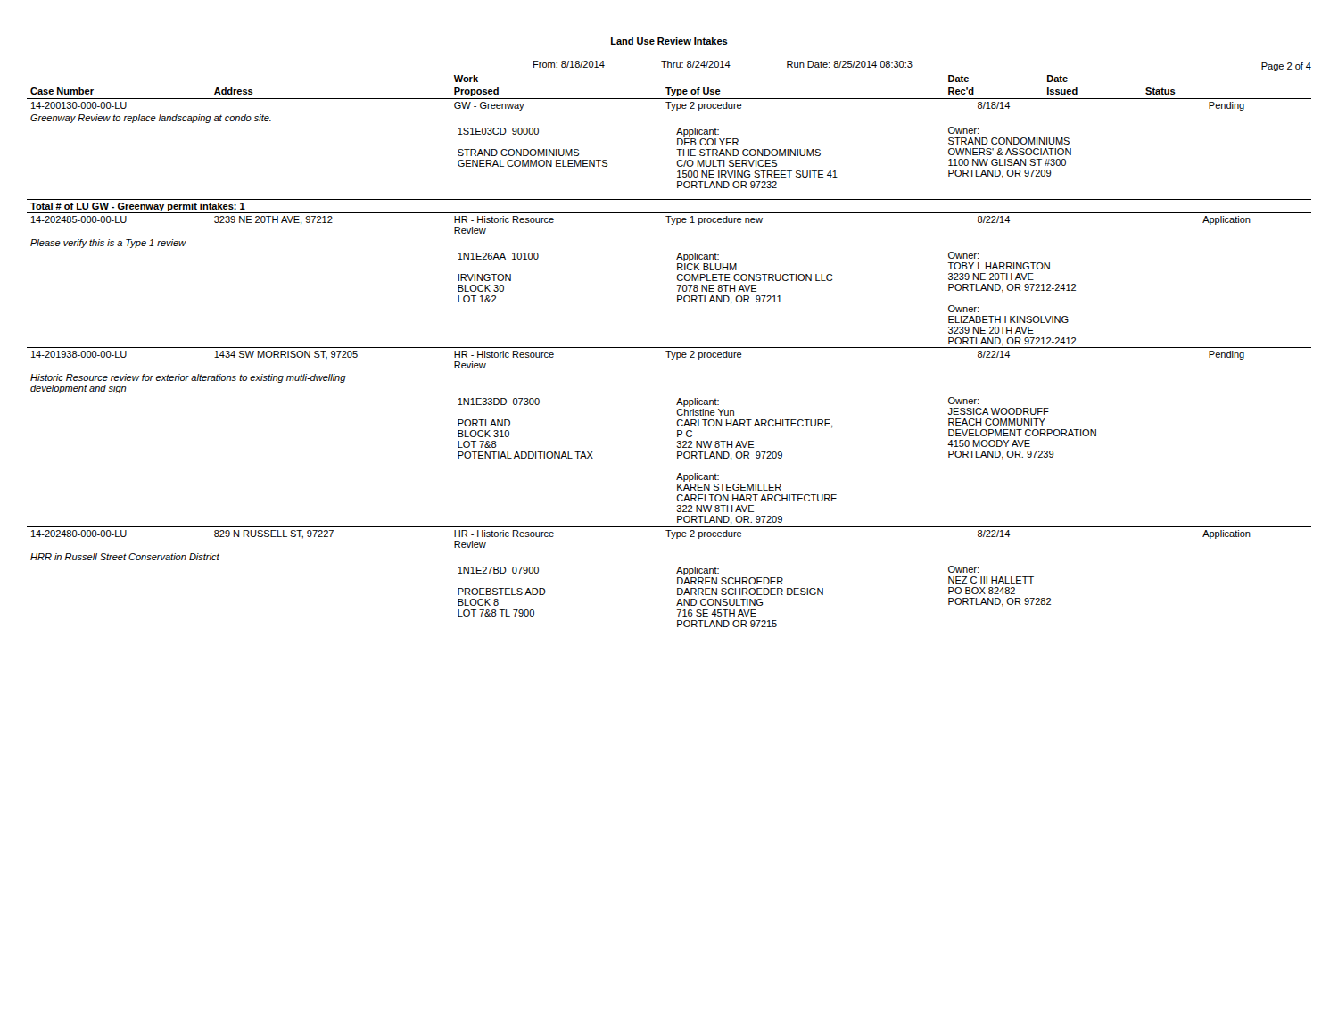Land Use Review Intakes
From: 8/18/2014 Thru: 8/24/2014 Run Date: 8/25/2014 08:30:3
Page 2 of 4
| | | Work | | Date | Date | |
| --- | --- | --- | --- | --- | --- | --- |
| Case Number | Address | Proposed | Type of Use | Rec'd | Issued | Status |
| 14-200130-000-00-LU | | GW - Greenway | Type 2 procedure | 8/18/14 | | Pending |
| Greenway Review to replace landscaping at condo site. |
| | / 1S1E03CD 90000 STRAND CONDOMINIUMS GENERAL COMMON ELEMENTS / Applicant: DEB COLYER THE STRAND CONDOMINIUMS C/O MULTI SERVICES 1500 NE IRVING STREET SUITE 41 PORTLAND OR 97232 / | Owner: STRAND CONDOMINIUMS OWNERS' & ASSOCIATION 1100 NW GLISAN ST #300 PORTLAND, OR 97209 |
| Total # of LU GW - Greenway permit intakes: 1 |
| 14-202485-000-00-LU | 3239 NE 20TH AVE, 97212 | HR - Historic Resource Review | Type 1 procedure new | 8/22/14 | | Application |
| Please verify this is a Type 1 review |
| | / 1N1E26AA 10100 IRVINGTON BLOCK 30 LOT 1&2 / Applicant: RICK BLUHM COMPLETE CONSTRUCTION LLC 7078 NE 8TH AVE PORTLAND, OR 97211 / | Owner: TOBY L HARRINGTON 3239 NE 20TH AVE PORTLAND, OR 97212-2412 Owner: ELIZABETH I KINSOLVING 3239 NE 20TH AVE PORTLAND, OR 97212-2412 |
| 14-201938-000-00-LU | 1434 SW MORRISON ST, 97205 | HR - Historic Resource Review | Type 2 procedure | 8/22/14 | | Pending |
| Historic Resource review for exterior alterations to existing mutli-dwelling development and sign | |
| | / 1N1E33DD 07300 PORTLAND BLOCK 310 LOT 7&8 POTENTIAL ADDITIONAL TAX / Applicant: Christine Yun CARLTON HART ARCHITECTURE, P C 322 NW 8TH AVE PORTLAND, OR 97209 Applicant: KAREN STEGEMILLER CARELTON HART ARCHITECTURE 322 NW 8TH AVE PORTLAND, OR. 97209 / | Owner: JESSICA WOODRUFF REACH COMMUNITY DEVELOPMENT CORPORATION 4150 MOODY AVE PORTLAND, OR. 97239 |
| 14-202480-000-00-LU | 829 N RUSSELL ST, 97227 | HR - Historic Resource Review | Type 2 procedure | 8/22/14 | | Application |
| HRR in Russell Street Conservation District |
| | / 1N1E27BD 07900 PROEBSTELS ADD BLOCK 8 LOT 7&8 TL 7900 / Applicant: DARREN SCHROEDER DARREN SCHROEDER DESIGN AND CONSULTING 716 SE 45TH AVE PORTLAND OR 97215 / | Owner: NEZ C III HALLETT PO BOX 82482 PORTLAND, OR 97282 |